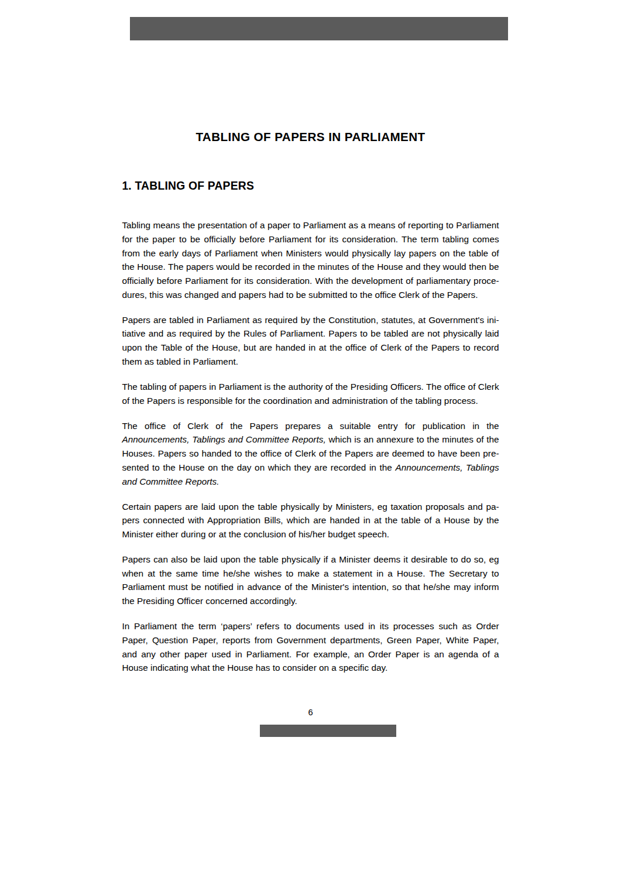TABLING OF PAPERS IN PARLIAMENT
1. TABLING OF PAPERS
Tabling means the presentation of a paper to Parliament as a means of reporting to Parliament for the paper to be officially before Parliament for its consideration. The term tabling comes from the early days of Parliament when Ministers would physically lay papers on the table of the House. The papers would be recorded in the minutes of the House and they would then be officially before Parliament for its consideration. With the development of parliamentary procedures, this was changed and papers had to be submitted to the office Clerk of the Papers.
Papers are tabled in Parliament as required by the Constitution, statutes, at Government's initiative and as required by the Rules of Parliament. Papers to be tabled are not physically laid upon the Table of the House, but are handed in at the office of Clerk of the Papers to record them as tabled in Parliament.
The tabling of papers in Parliament is the authority of the Presiding Officers. The office of Clerk of the Papers is responsible for the coordination and administration of the tabling process.
The office of Clerk of the Papers prepares a suitable entry for publication in the Announcements, Tablings and Committee Reports, which is an annexure to the minutes of the Houses. Papers so handed to the office of Clerk of the Papers are deemed to have been presented to the House on the day on which they are recorded in the Announcements, Tablings and Committee Reports.
Certain papers are laid upon the table physically by Ministers, eg taxation proposals and papers connected with Appropriation Bills, which are handed in at the table of a House by the Minister either during or at the conclusion of his/her budget speech.
Papers can also be laid upon the table physically if a Minister deems it desirable to do so, eg when at the same time he/she wishes to make a statement in a House. The Secretary to Parliament must be notified in advance of the Minister's intention, so that he/she may inform the Presiding Officer concerned accordingly.
In Parliament the term ‘papers’ refers to documents used in its processes such as Order Paper, Question Paper, reports from Government departments, Green Paper, White Paper, and any other paper used in Parliament. For example, an Order Paper is an agenda of a House indicating what the House has to consider on a specific day.
6